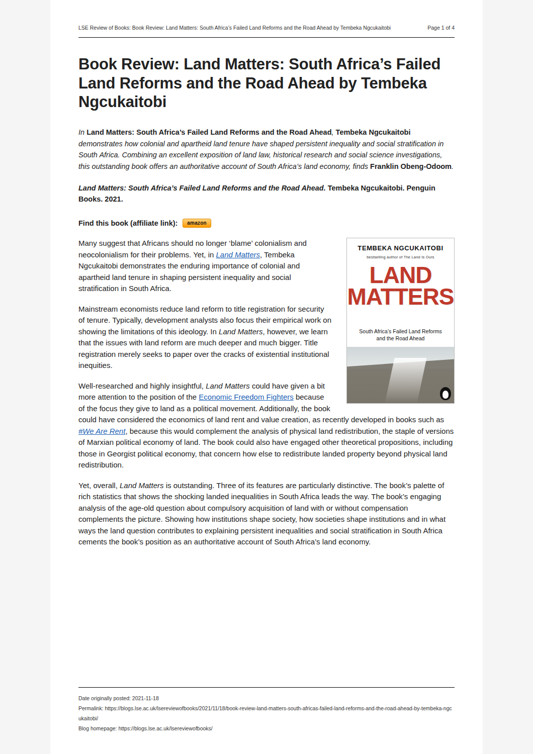LSE Review of Books: Book Review: Land Matters: South Africa’s Failed Land Reforms and the Road Ahead by Tembeka Ngcukaitobi Page 1 of 4
Book Review: Land Matters: South Africa’s Failed Land Reforms and the Road Ahead by Tembeka Ngcukaitobi
In Land Matters: South Africa’s Failed Land Reforms and the Road Ahead, Tembeka Ngcukaitobi demonstrates how colonial and apartheid land tenure have shaped persistent inequality and social stratification in South Africa. Combining an excellent exposition of land law, historical research and social science investigations, this outstanding book offers an authoritative account of South Africa’s land economy, finds Franklin Obeng-Odoom.
Land Matters: South Africa’s Failed Land Reforms and the Road Ahead. Tembeka Ngcukaitobi. Penguin Books. 2021.
Find this book (affiliate link): amazon
TEMBEKA NGCUKAITOBIbestselling author of The Land Is Ours
LAND
MATTERS
South Africa’s Failed Land Reforms
and the Road Ahead
Many suggest that Africans should no longer ‘blame’ colonialism and neocolonialism for their problems. Yet, in Land Matters, Tembeka Ngcukaitobi demonstrates the enduring importance of colonial and apartheid land tenure in shaping persistent inequality and social stratification in South Africa.
Mainstream economists reduce land reform to title registration for security of tenure. Typically, development analysts also focus their empirical work on showing the limitations of this ideology. In Land Matters, however, we learn that the issues with land reform are much deeper and much bigger. Title registration merely seeks to paper over the cracks of existential institutional inequities.
Well-researched and highly insightful, Land Matters could have given a bit more attention to the position of the Economic Freedom Fighters because of the focus they give to land as a political movement. Additionally, the book could have considered the economics of land rent and value creation, as recently developed in books such as #We Are Rent, because this would complement the analysis of physical land redistribution, the staple of versions of Marxian political economy of land. The book could also have engaged other theoretical propositions, including those in Georgist political economy, that concern how else to redistribute landed property beyond physical land redistribution.
Yet, overall, Land Matters is outstanding. Three of its features are particularly distinctive. The book’s palette of rich statistics that shows the shocking landed inequalities in South Africa leads the way. The book’s engaging analysis of the age-old question about compulsory acquisition of land with or without compensation complements the picture. Showing how institutions shape society, how societies shape institutions and in what ways the land question contributes to explaining persistent inequalities and social stratification in South Africa cements the book’s position as an authoritative account of South Africa’s land economy.
Date originally posted: 2021-11-18
Permalink: https://blogs.lse.ac.uk/lsereviewofbooks/2021/11/18/book-review-land-matters-south-africas-failed-land-reforms-and-the-road-ahead-by-tembeka-ngcukaitobi/
Blog homepage: https://blogs.lse.ac.uk/lsereviewofbooks/